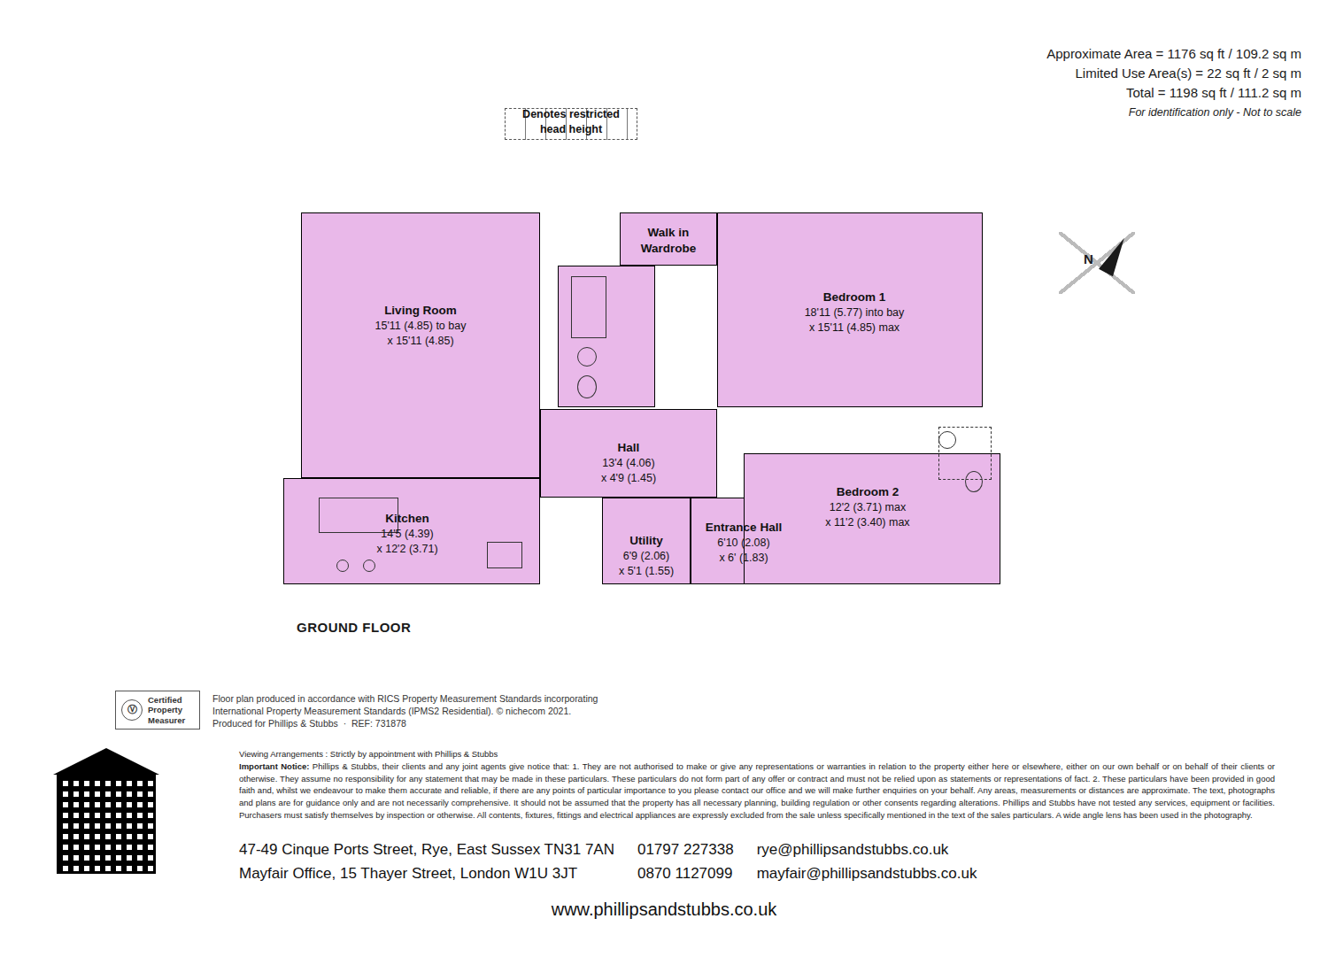Approximate Area = 1176 sq ft / 109.2 sq m
Limited Use Area(s) = 22 sq ft / 2 sq m
Total = 1198 sq ft / 111.2 sq m
For identification only - Not to scale
Denotes restricted
head height
N
Living Room
15'11 (4.85) to bay
x 15'11 (4.85)
Kitchen
14'5 (4.39)
x 12'2 (3.71)
Hall
13'4 (4.06)
x 4'9 (1.45)
Utility
6'9 (2.06)
x 5'1 (1.55)
Entrance Hall
6'10 (2.08)
x 6' (1.83)
Bedroom 1
18'11 (5.77) into bay
x 15'11 (4.85) max
Bedroom 2
12'2 (3.71) max
x 11'2 (3.40) max
Walk in
Wardrobe
GROUND FLOOR
Ⓥ
Certified
Property
Measurer
Floor plan produced in accordance with RICS Property Measurement Standards incorporating International Property Measurement Standards (IPMS2 Residential). © nichecom 2021.
Produced for Phillips & Stubbs · REF: 731878
Viewing Arrangements : Strictly by appointment with Phillips & Stubbs
Important Notice: Phillips & Stubbs, their clients and any joint agents give notice that: 1. They are not authorised to make or give any representations or warranties in relation to the property either here or elsewhere, either on our own behalf or on behalf of their clients or otherwise. They assume no responsibility for any statement that may be made in these particulars. These particulars do not form part of any offer or contract and must not be relied upon as statements or representations of fact. 2. These particulars have been provided in good faith and, whilst we endeavour to make them accurate and reliable, if there are any points of particular importance to you please contact our office and we will make further enquiries on your behalf. Any areas, measurements or distances are approximate. The text, photographs and plans are for guidance only and are not necessarily comprehensive. It should not be assumed that the property has all necessary planning, building regulation or other consents regarding alterations. Phillips and Stubbs have not tested any services, equipment or facilities. Purchasers must satisfy themselves by inspection or otherwise. All contents, fixtures, fittings and electrical appliances are expressly excluded from the sale unless specifically mentioned in the text of the sales particulars. A wide angle lens has been used in the photography.
| 47-49 Cinque Ports Street, Rye, East Sussex TN31 7AN | 01797 227338 | rye@phillipsandstubbs.co.uk |
| Mayfair Office, 15 Thayer Street, London W1U 3JT | 0870 1127099 | mayfair@phillipsandstubbs.co.uk |
www.phillipsandstubbs.co.uk